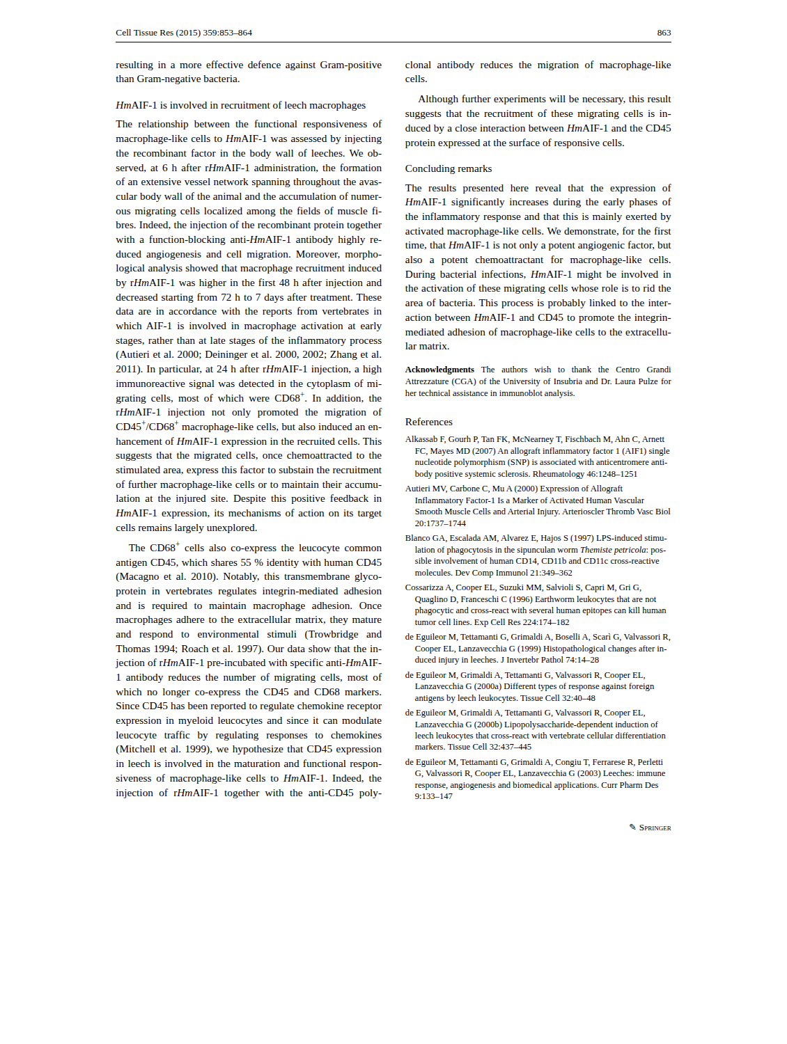Cell Tissue Res (2015) 359:853–864 863
resulting in a more effective defence against Gram-positive than Gram-negative bacteria.
Hm AIF-1 is involved in recruitment of leech macrophages
The relationship between the functional responsiveness of macrophage-like cells to Hm AIF-1 was assessed by injecting the recombinant factor in the body wall of leeches. We observed, at 6 h after rHm AIF-1 administration, the formation of an extensive vessel network spanning throughout the avascular body wall of the animal and the accumulation of numerous migrating cells localized among the fields of muscle fibres. Indeed, the injection of the recombinant protein together with a function-blocking anti-Hm AIF-1 antibody highly reduced angiogenesis and cell migration. Moreover, morphological analysis showed that macrophage recruitment induced by rHm AIF-1 was higher in the first 48 h after injection and decreased starting from 72 h to 7 days after treatment. These data are in accordance with the reports from vertebrates in which AIF-1 is involved in macrophage activation at early stages, rather than at late stages of the inflammatory process (Autieri et al. 2000; Deininger et al. 2000, 2002; Zhang et al. 2011). In particular, at 24 h after rHm AIF-1 injection, a high immunoreactive signal was detected in the cytoplasm of migrating cells, most of which were CD68+. In addition, the rHm AIF-1 injection not only promoted the migration of CD45+/CD68+ macrophage-like cells, but also induced an enhancement of Hm AIF-1 expression in the recruited cells. This suggests that the migrated cells, once chemoattracted to the stimulated area, express this factor to substain the recruitment of further macrophage-like cells or to maintain their accumulation at the injured site. Despite this positive feedback in Hm AIF-1 expression, its mechanisms of action on its target cells remains largely unexplored.
The CD68+ cells also co-express the leucocyte common antigen CD45, which shares 55 % identity with human CD45 (Macagno et al. 2010). Notably, this transmembrane glycoprotein in vertebrates regulates integrin-mediated adhesion and is required to maintain macrophage adhesion. Once macrophages adhere to the extracellular matrix, they mature and respond to environmental stimuli (Trowbridge and Thomas 1994; Roach et al. 1997). Our data show that the injection of rHm AIF-1 pre-incubated with specific anti-Hm AIF-1 antibody reduces the number of migrating cells, most of which no longer co-express the CD45 and CD68 markers. Since CD45 has been reported to regulate chemokine receptor expression in myeloid leucocytes and since it can modulate leucocyte traffic by regulating responses to chemokines (Mitchell et al. 1999), we hypothesize that CD45 expression in leech is involved in the maturation and functional responsiveness of macrophage-like cells to Hm AIF-1. Indeed, the injection of rHm AIF-1 together with the anti-CD45 polyclonal antibody reduces the migration of macrophage-like cells.
Although further experiments will be necessary, this result suggests that the recruitment of these migrating cells is induced by a close interaction between Hm AIF-1 and the CD45 protein expressed at the surface of responsive cells.
Concluding remarks
The results presented here reveal that the expression of Hm AIF-1 significantly increases during the early phases of the inflammatory response and that this is mainly exerted by activated macrophage-like cells. We demonstrate, for the first time, that Hm AIF-1 is not only a potent angiogenic factor, but also a potent chemoattractant for macrophage-like cells. During bacterial infections, Hm AIF-1 might be involved in the activation of these migrating cells whose role is to rid the area of bacteria. This process is probably linked to the interaction between Hm AIF-1 and CD45 to promote the integrin-mediated adhesion of macrophage-like cells to the extracellular matrix.
Acknowledgments The authors wish to thank the Centro Grandi Attrezzature (CGA) of the University of Insubria and Dr. Laura Pulze for her technical assistance in immunoblot analysis.
References
Alkassab F, Gourh P, Tan FK, McNearney T, Fischbach M, Ahn C, Arnett FC, Mayes MD (2007) An allograft inflammatory factor 1 (AIF1) single nucleotide polymorphism (SNP) is associated with anticentromere antibody positive systemic sclerosis. Rheumatology 46:1248–1251
Autieri MV, Carbone C, Mu A (2000) Expression of Allograft Inflammatory Factor-1 Is a Marker of Activated Human Vascular Smooth Muscle Cells and Arterial Injury. Arterioscler Thromb Vasc Biol 20:1737–1744
Blanco GA, Escalada AM, Alvarez E, Hajos S (1997) LPS-induced stimulation of phagocytosis in the sipunculan worm Themiste petricola: possible involvement of human CD14, CD11b and CD11c cross-reactive molecules. Dev Comp Immunol 21:349–362
Cossarizza A, Cooper EL, Suzuki MM, Salvioli S, Capri M, Gri G, Quaglino D, Franceschi C (1996) Earthworm leukocytes that are not phagocytic and cross-react with several human epitopes can kill human tumor cell lines. Exp Cell Res 224:174–182
de Eguileor M, Tettamanti G, Grimaldi A, Boselli A, Scarì G, Valvassori R, Cooper EL, Lanzavecchia G (1999) Histopathological changes after induced injury in leeches. J Invertebr Pathol 74:14–28
de Eguileor M, Grimaldi A, Tettamanti G, Valvassori R, Cooper EL, Lanzavecchia G (2000a) Different types of response against foreign antigens by leech leukocytes. Tissue Cell 32:40–48
de Eguileor M, Grimaldi A, Tettamanti G, Valvassori R, Cooper EL, Lanzavecchia G (2000b) Lipopolysaccharide-dependent induction of leech leukocytes that cross-react with vertebrate cellular differentiation markers. Tissue Cell 32:437–445
de Eguileor M, Tettamanti G, Grimaldi A, Congiu T, Ferrarese R, Perletti G, Valvassori R, Cooper EL, Lanzavecchia G (2003) Leeches: immune response, angiogenesis and biomedical applications. Curr Pharm Des 9:133–147
✎ Springer